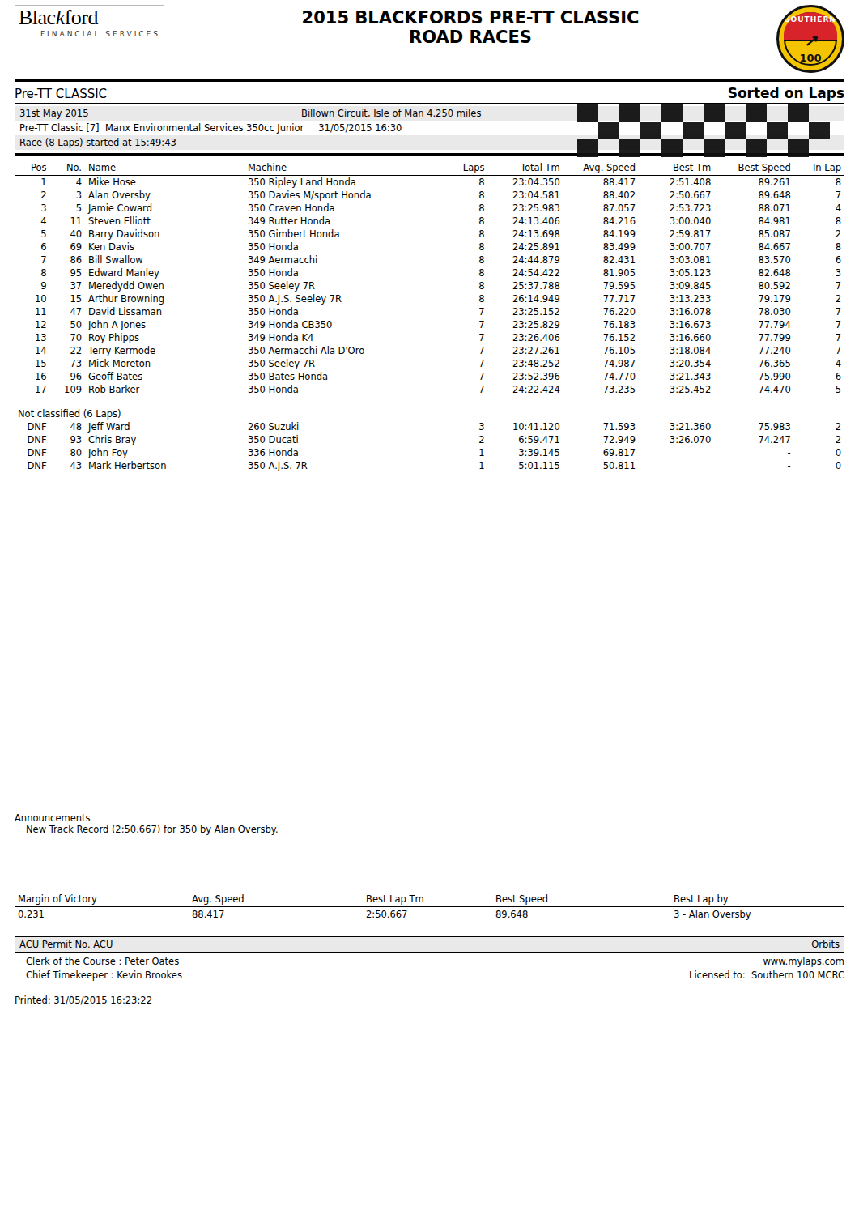Blackford
FINANCIAL SERVICES
2015 BLACKFORDS PRE-TT CLASSIC
ROAD RACES
SOUTHERN
↗
100
Pre-TT CLASSIC
Sorted on Laps
31st May 2015
Billown Circuit, Isle of Man 4.250 miles
Pre-TT Classic [7] Manx Environmental Services 350cc Junior
31/05/2015 16:30
Race (8 Laps) started at 15:49:43
| Pos | No. | Name | Machine | Laps | Total Tm | Avg. Speed | Best Tm | Best Speed | In Lap |
| --- | --- | --- | --- | --- | --- | --- | --- | --- | --- |
| 1 | 4 | Mike Hose | 350 Ripley Land Honda | 8 | 23:04.350 | 88.417 | 2:51.408 | 89.261 | 8 |
| 2 | 3 | Alan Oversby | 350 Davies M/sport Honda | 8 | 23:04.581 | 88.402 | 2:50.667 | 89.648 | 7 |
| 3 | 5 | Jamie Coward | 350 Craven Honda | 8 | 23:25.983 | 87.057 | 2:53.723 | 88.071 | 4 |
| 4 | 11 | Steven Elliott | 349 Rutter Honda | 8 | 24:13.406 | 84.216 | 3:00.040 | 84.981 | 8 |
| 5 | 40 | Barry Davidson | 350 Gimbert Honda | 8 | 24:13.698 | 84.199 | 2:59.817 | 85.087 | 2 |
| 6 | 69 | Ken Davis | 350 Honda | 8 | 24:25.891 | 83.499 | 3:00.707 | 84.667 | 8 |
| 7 | 86 | Bill Swallow | 349 Aermacchi | 8 | 24:44.879 | 82.431 | 3:03.081 | 83.570 | 6 |
| 8 | 95 | Edward Manley | 350 Honda | 8 | 24:54.422 | 81.905 | 3:05.123 | 82.648 | 3 |
| 9 | 37 | Meredydd Owen | 350 Seeley 7R | 8 | 25:37.788 | 79.595 | 3:09.845 | 80.592 | 7 |
| 10 | 15 | Arthur Browning | 350 A.J.S. Seeley 7R | 8 | 26:14.949 | 77.717 | 3:13.233 | 79.179 | 2 |
| 11 | 47 | David Lissaman | 350 Honda | 7 | 23:25.152 | 76.220 | 3:16.078 | 78.030 | 7 |
| 12 | 50 | John A Jones | 349 Honda CB350 | 7 | 23:25.829 | 76.183 | 3:16.673 | 77.794 | 7 |
| 13 | 70 | Roy Phipps | 349 Honda K4 | 7 | 23:26.406 | 76.152 | 3:16.660 | 77.799 | 7 |
| 14 | 22 | Terry Kermode | 350 Aermacchi Ala D'Oro | 7 | 23:27.261 | 76.105 | 3:18.084 | 77.240 | 7 |
| 15 | 73 | Mick Moreton | 350 Seeley 7R | 7 | 23:48.252 | 74.987 | 3:20.354 | 76.365 | 4 |
| 16 | 96 | Geoff Bates | 350 Bates Honda | 7 | 23:52.396 | 74.770 | 3:21.343 | 75.990 | 6 |
| 17 | 109 | Rob Barker | 350 Honda | 7 | 24:22.424 | 73.235 | 3:25.452 | 74.470 | 5 |
| Not classified (6 Laps) |
| DNF | 48 | Jeff Ward | 260 Suzuki | 3 | 10:41.120 | 71.593 | 3:21.360 | 75.983 | 2 |
| DNF | 93 | Chris Bray | 350 Ducati | 2 | 6:59.471 | 72.949 | 3:26.070 | 74.247 | 2 |
| DNF | 80 | John Foy | 336 Honda | 1 | 3:39.145 | 69.817 | | - | 0 |
| DNF | 43 | Mark Herbertson | 350 A.J.S. 7R | 1 | 5:01.115 | 50.811 | | - | 0 |
Announcements
New Track Record (2:50.667) for 350 by Alan Oversby.
| Margin of Victory | Avg. Speed | Best Lap Tm | Best Speed | Best Lap by |
| --- | --- | --- | --- | --- |
| 0.231 | 88.417 | 2:50.667 | 89.648 | 3 - Alan Oversby |
ACU Permit No. ACU
Orbits
Clerk of the Course : Peter Oates
Chief Timekeeper : Kevin Brookes
www.mylaps.com
Licensed to: Southern 100 MCRC
Printed: 31/05/2015 16:23:22